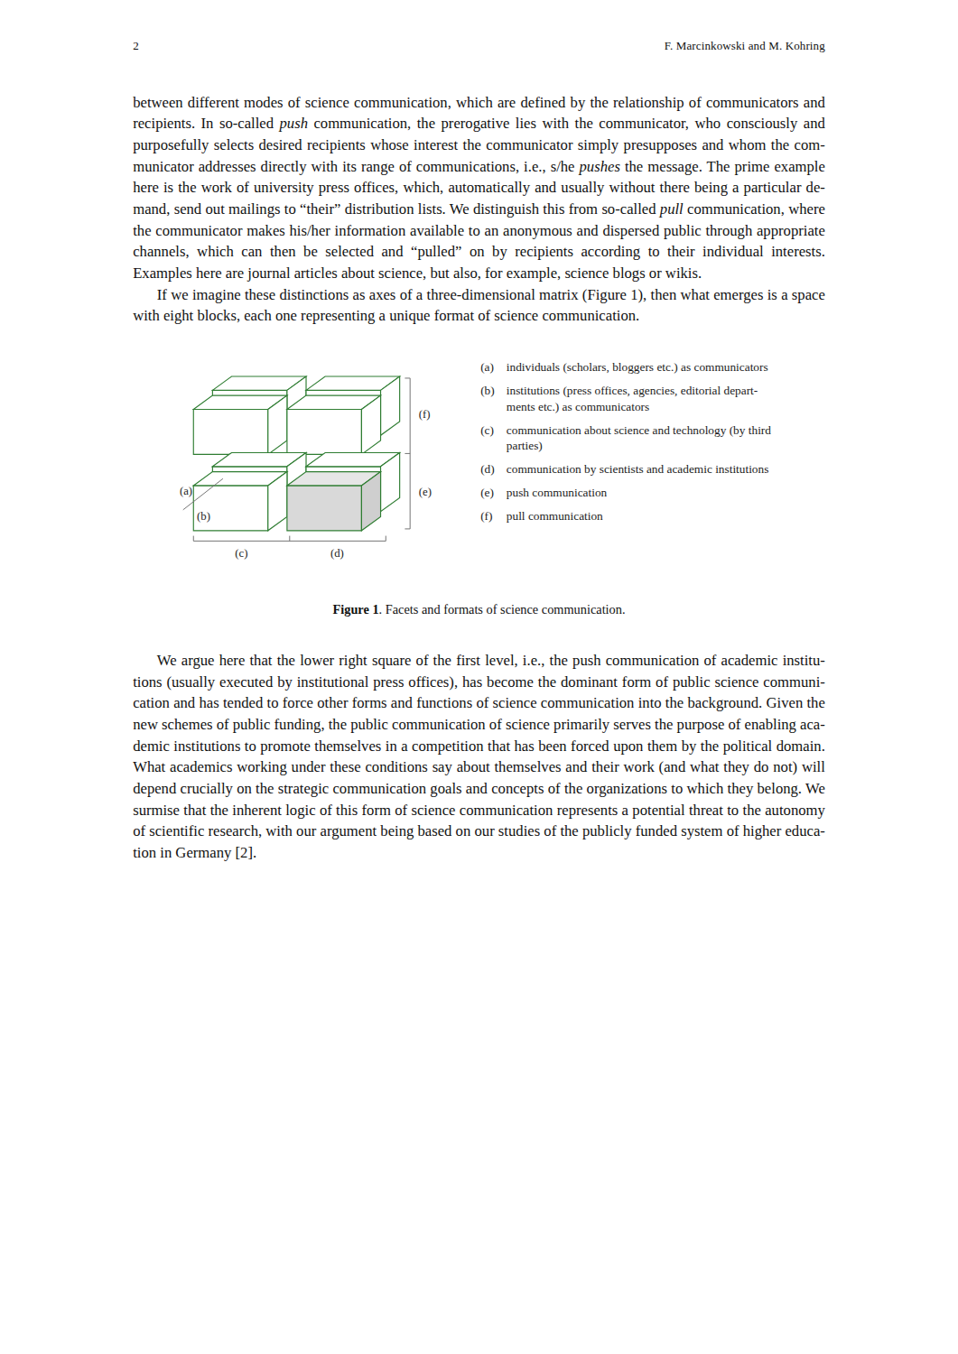2 F. Marcinkowski and M. Kohring
between different modes of science communication, which are defined by the relationship of communicators and recipients. In so-called push communication, the prerogative lies with the communicator, who consciously and purposefully selects desired recipients whose interest the communicator simply presupposes and whom the communicator addresses directly with its range of communications, i.e., s/he pushes the message. The prime example here is the work of university press offices, which, automatically and usually without there being a particular demand, send out mailings to “their” distribution lists. We distinguish this from so-called pull communication, where the communicator makes his/her information available to an anonymous and dispersed public through appropriate channels, which can then be selected and “pulled” on by recipients according to their individual interests. Examples here are journal articles about science, but also, for example, science blogs or wikis.
If we imagine these distinctions as axes of a three-dimensional matrix (Figure 1), then what emerges is a space with eight blocks, each one representing a unique format of science communication.
(f) (e) (c) (d) (a) (b)
(a) individuals (scholars, bloggers etc.) as communicators
(b) institutions (press offices, agencies, editorial departments etc.) as communicators
(c) communication about science and technology (by third parties)
(d) communication by scientists and academic institutions
(e) push communication
(f) pull communication
Figure 1. Facets and formats of science communication.
We argue here that the lower right square of the first level, i.e., the push communication of academic institutions (usually executed by institutional press offices), has become the dominant form of public science communication and has tended to force other forms and functions of science communication into the background. Given the new schemes of public funding, the public communication of science primarily serves the purpose of enabling academic institutions to promote themselves in a competition that has been forced upon them by the political domain. What academics working under these conditions say about themselves and their work (and what they do not) will depend crucially on the strategic communication goals and concepts of the organizations to which they belong. We surmise that the inherent logic of this form of science communication represents a potential threat to the autonomy of scientific research, with our argument being based on our studies of the publicly funded system of higher education in Germany [2].